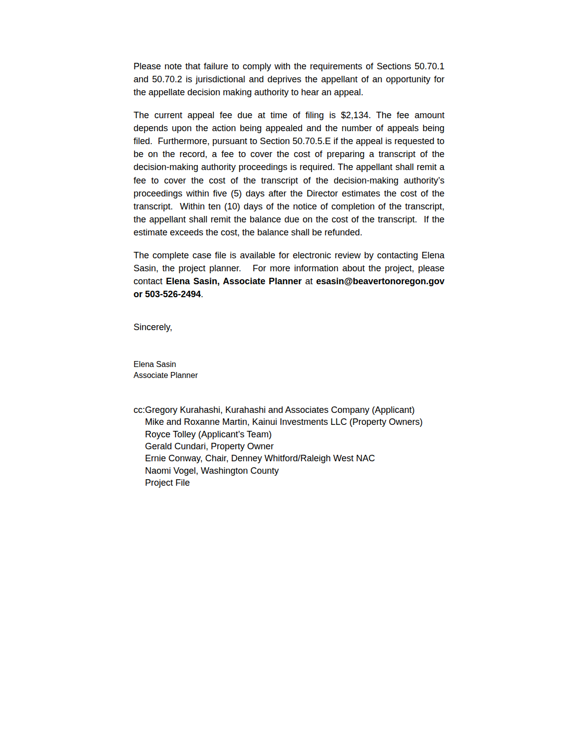Please note that failure to comply with the requirements of Sections 50.70.1 and 50.70.2 is jurisdictional and deprives the appellant of an opportunity for the appellate decision making authority to hear an appeal.
The current appeal fee due at time of filing is $2,134. The fee amount depends upon the action being appealed and the number of appeals being filed. Furthermore, pursuant to Section 50.70.5.E if the appeal is requested to be on the record, a fee to cover the cost of preparing a transcript of the decision-making authority proceedings is required. The appellant shall remit a fee to cover the cost of the transcript of the decision-making authority’s proceedings within five (5) days after the Director estimates the cost of the transcript. Within ten (10) days of the notice of completion of the transcript, the appellant shall remit the balance due on the cost of the transcript. If the estimate exceeds the cost, the balance shall be refunded.
The complete case file is available for electronic review by contacting Elena Sasin, the project planner. For more information about the project, please contact Elena Sasin, Associate Planner at esasin@beavertonoregon.gov or 503-526-2494.
Sincerely,
Elena Sasin
Associate Planner
| cc: | Gregory Kurahashi, Kurahashi and Associates Company (Applicant) Mike and Roxanne Martin, Kainui Investments LLC (Property Owners) Royce Tolley (Applicant’s Team) Gerald Cundari, Property Owner Ernie Conway, Chair, Denney Whitford/Raleigh West NAC Naomi Vogel, Washington County Project File |